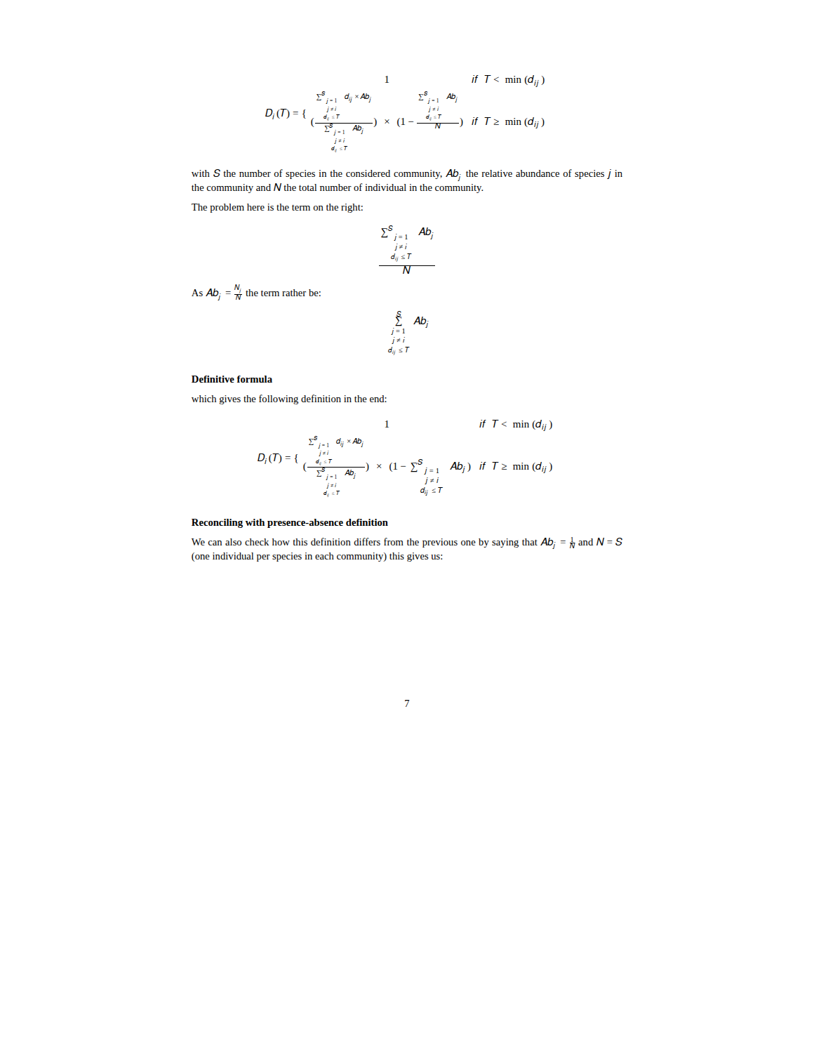Di (T) = { 1 if T<min (dij) ( ∑ j=1 j≠i dij≤T S dij × Abj ∑ j=1 j≠i dij≤T S Abj ) × ( 1 − ∑ j=1 j≠i dij≤T S Abj N ) if T≥min (dij)
with S the number of species in the considered community, Abj the relative abundance of species j in the community and N the total number of individual in the community.
The problem here is the term on the right:
∑ j=1 j≠i dij≤T S Abj N
As Abj=NjN the term rather be:
∑ j=1 j≠i dij≤T S Abj
Definitive formula
which gives the following definition in the end:
Di (T) = { 1 if T<min (dij) ( ∑ j=1 j≠i dij≤T S dij × Abj ∑ j=1 j≠i dij≤T S Abj ) × ( 1 − ∑ j=1 j≠i dij≤T S Abj ) if T≥min (dij)
Reconciling with presence-absence definition
We can also check how this definition differs from the previous one by saying that Abj=1N and N=S (one individual per species in each community) this gives us:
7